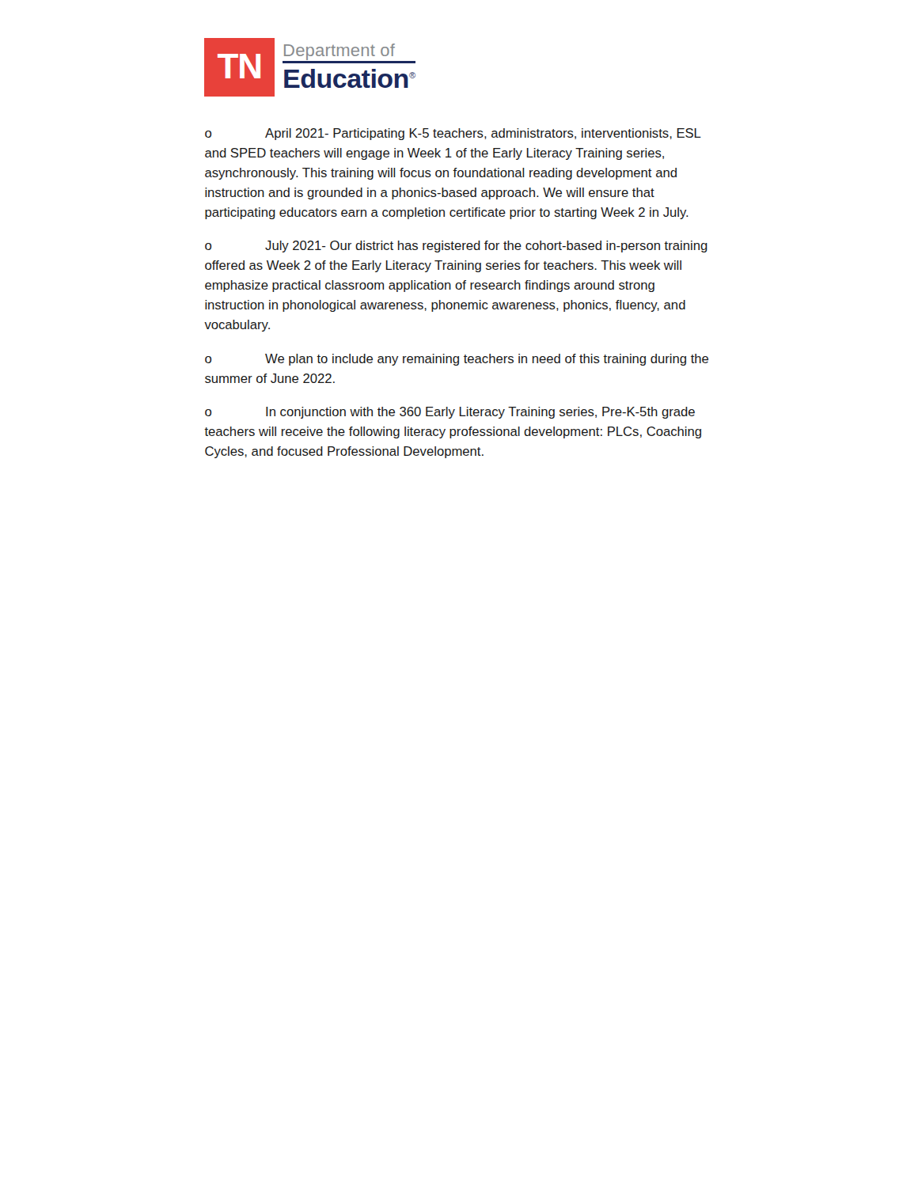TN
Department of
Education®
o April 2021- Participating K-5 teachers, administrators, interventionists, ESL and SPED teachers will engage in Week 1 of the Early Literacy Training series, asynchronously. This training will focus on foundational reading development and instruction and is grounded in a phonics-based approach. We will ensure that participating educators earn a completion certificate prior to starting Week 2 in July.
o July 2021- Our district has registered for the cohort-based in-person training offered as Week 2 of the Early Literacy Training series for teachers. This week will emphasize practical classroom application of research findings around strong instruction in phonological awareness, phonemic awareness, phonics, fluency, and vocabulary.
o We plan to include any remaining teachers in need of this training during the summer of June 2022.
o In conjunction with the 360 Early Literacy Training series, Pre-K-5th grade teachers will receive the following literacy professional development: PLCs, Coaching Cycles, and focused Professional Development.